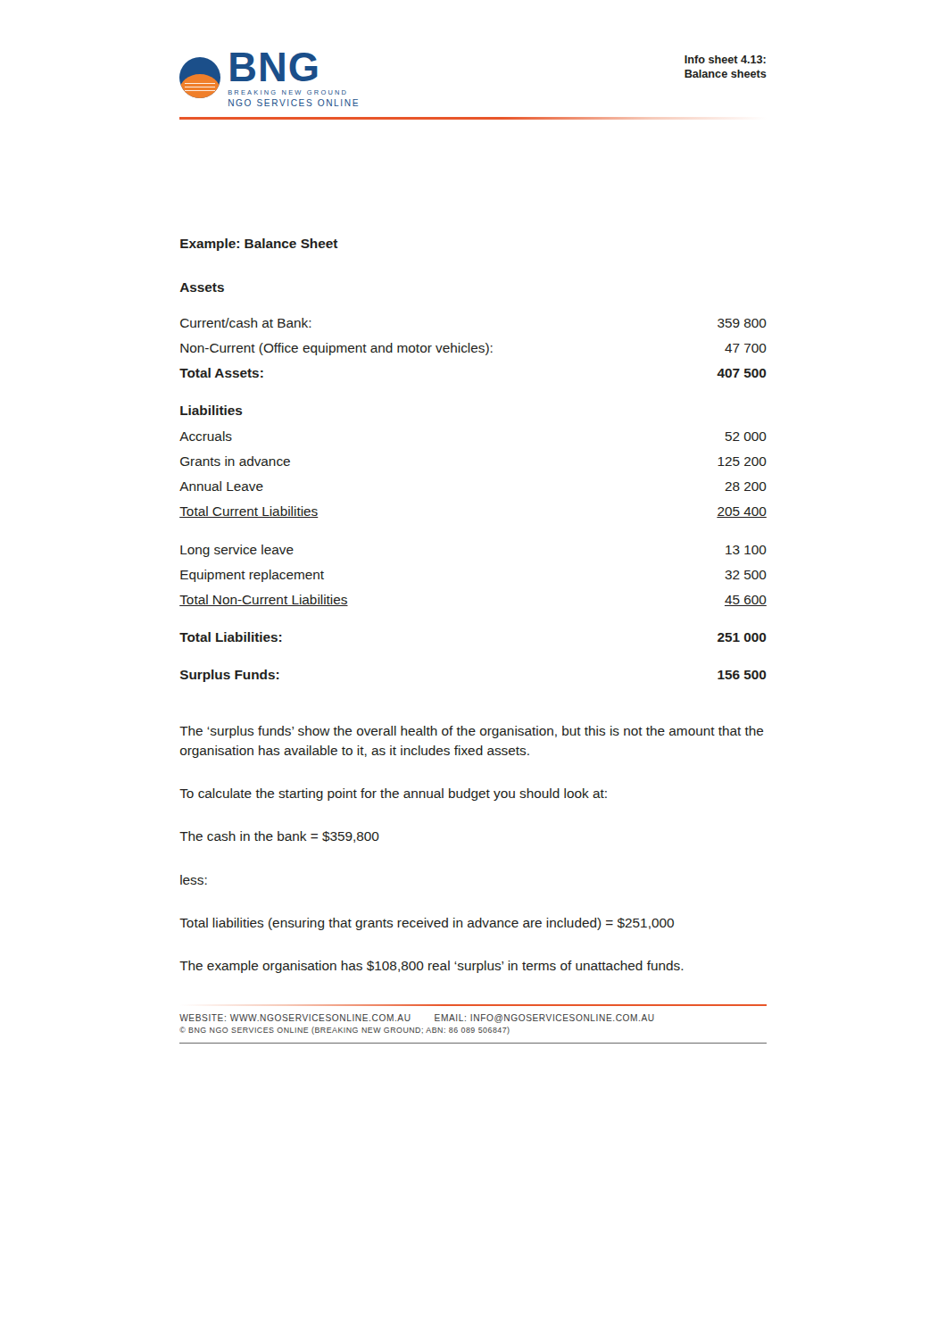BNG
BREAKING NEW GROUND
NGO SERVICES ONLINE
Info sheet 4.13:
Balance sheets
Example: Balance Sheet
Assets
| Current/cash at Bank: | 359 800 |
| Non-Current (Office equipment and motor vehicles): | 47 700 |
| Total Assets: | 407 500 |
| Liabilities | |
| Accruals | 52 000 |
| Grants in advance | 125 200 |
| Annual Leave | 28 200 |
| Total Current Liabilities | 205 400 |
| Long service leave | 13 100 |
| Equipment replacement | 32 500 |
| Total Non-Current Liabilities | 45 600 |
| Total Liabilities: | 251 000 |
| Surplus Funds: | 156 500 |
The ‘surplus funds’ show the overall health of the organisation, but this is not the amount that the organisation has available to it, as it includes fixed assets.
To calculate the starting point for the annual budget you should look at:
The cash in the bank = $359,800
less:
Total liabilities (ensuring that grants received in advance are included) = $251,000
The example organisation has $108,800 real ‘surplus’ in terms of unattached funds.
WEBSITE: WWW.NGOSERVICESONLINE.COM.AU EMAIL: INFO@NGOSERVICESONLINE.COM.AU
© BNG NGO SERVICES ONLINE (BREAKING NEW GROUND; ABN: 86 089 506847)